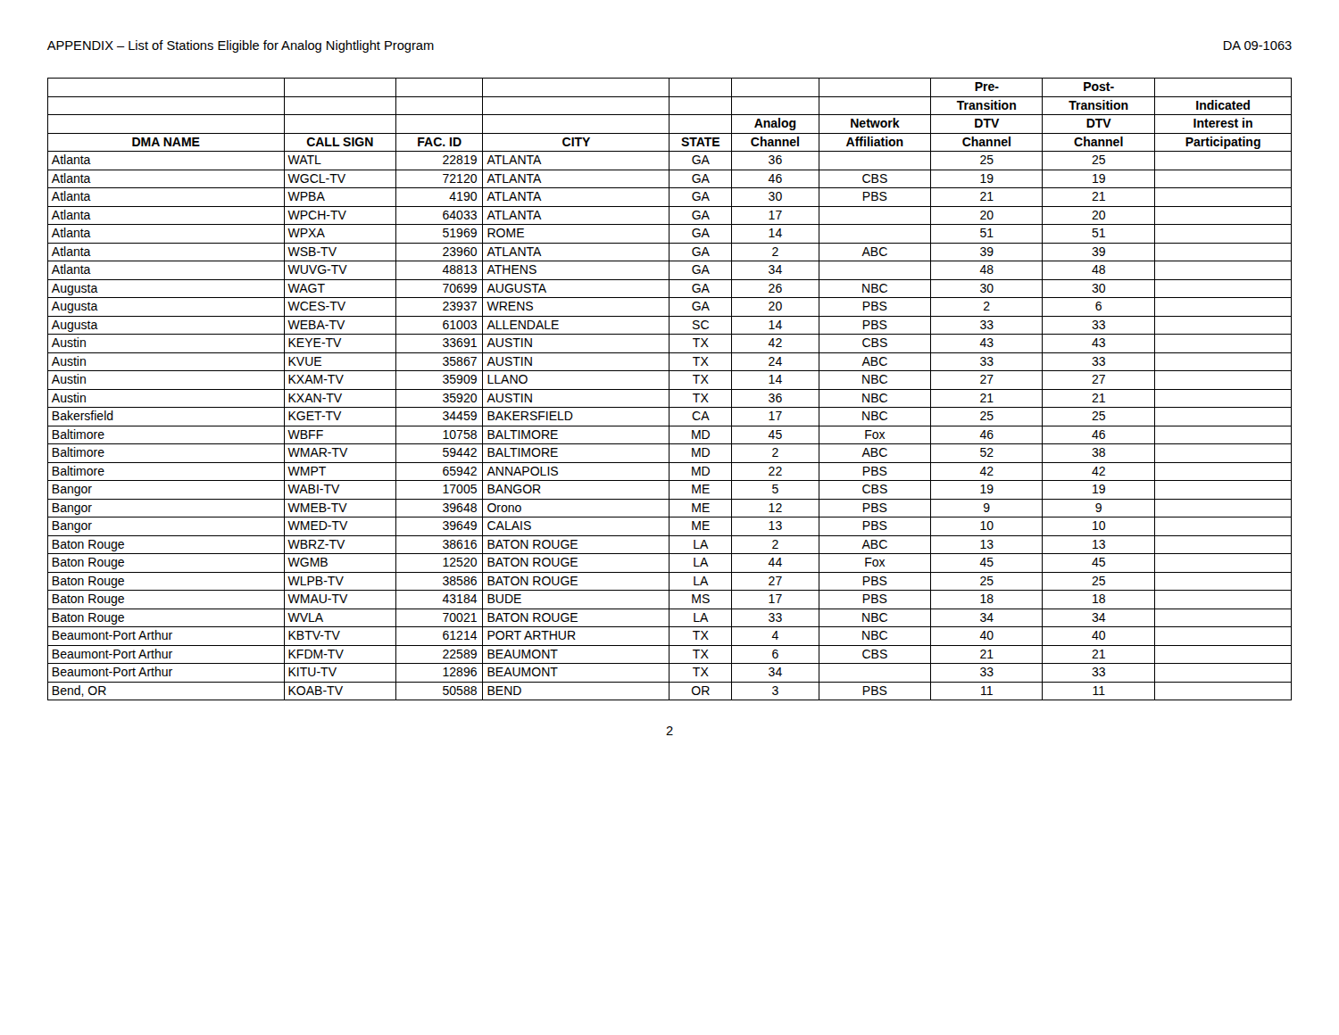APPENDIX – List of Stations Eligible for Analog Nightlight Program
DA 09-1063
| | | | | | | | Pre- | Post- | |
| --- | --- | --- | --- | --- | --- | --- | --- | --- | --- |
| | | | | | | | Transition | Transition | Indicated |
| | | | | | Analog | Network | DTV | DTV | Interest in |
| DMA NAME | CALL SIGN | FAC. ID | CITY | STATE | Channel | Affiliation | Channel | Channel | Participating |
| Atlanta | WATL | 22819 | ATLANTA | GA | 36 | | 25 | 25 | |
| Atlanta | WGCL-TV | 72120 | ATLANTA | GA | 46 | CBS | 19 | 19 | |
| Atlanta | WPBA | 4190 | ATLANTA | GA | 30 | PBS | 21 | 21 | |
| Atlanta | WPCH-TV | 64033 | ATLANTA | GA | 17 | | 20 | 20 | |
| Atlanta | WPXA | 51969 | ROME | GA | 14 | | 51 | 51 | |
| Atlanta | WSB-TV | 23960 | ATLANTA | GA | 2 | ABC | 39 | 39 | |
| Atlanta | WUVG-TV | 48813 | ATHENS | GA | 34 | | 48 | 48 | |
| Augusta | WAGT | 70699 | AUGUSTA | GA | 26 | NBC | 30 | 30 | |
| Augusta | WCES-TV | 23937 | WRENS | GA | 20 | PBS | 2 | 6 | |
| Augusta | WEBA-TV | 61003 | ALLENDALE | SC | 14 | PBS | 33 | 33 | |
| Austin | KEYE-TV | 33691 | AUSTIN | TX | 42 | CBS | 43 | 43 | |
| Austin | KVUE | 35867 | AUSTIN | TX | 24 | ABC | 33 | 33 | |
| Austin | KXAM-TV | 35909 | LLANO | TX | 14 | NBC | 27 | 27 | |
| Austin | KXAN-TV | 35920 | AUSTIN | TX | 36 | NBC | 21 | 21 | |
| Bakersfield | KGET-TV | 34459 | BAKERSFIELD | CA | 17 | NBC | 25 | 25 | |
| Baltimore | WBFF | 10758 | BALTIMORE | MD | 45 | Fox | 46 | 46 | |
| Baltimore | WMAR-TV | 59442 | BALTIMORE | MD | 2 | ABC | 52 | 38 | |
| Baltimore | WMPT | 65942 | ANNAPOLIS | MD | 22 | PBS | 42 | 42 | |
| Bangor | WABI-TV | 17005 | BANGOR | ME | 5 | CBS | 19 | 19 | |
| Bangor | WMEB-TV | 39648 | Orono | ME | 12 | PBS | 9 | 9 | |
| Bangor | WMED-TV | 39649 | CALAIS | ME | 13 | PBS | 10 | 10 | |
| Baton Rouge | WBRZ-TV | 38616 | BATON ROUGE | LA | 2 | ABC | 13 | 13 | |
| Baton Rouge | WGMB | 12520 | BATON ROUGE | LA | 44 | Fox | 45 | 45 | |
| Baton Rouge | WLPB-TV | 38586 | BATON ROUGE | LA | 27 | PBS | 25 | 25 | |
| Baton Rouge | WMAU-TV | 43184 | BUDE | MS | 17 | PBS | 18 | 18 | |
| Baton Rouge | WVLA | 70021 | BATON ROUGE | LA | 33 | NBC | 34 | 34 | |
| Beaumont-Port Arthur | KBTV-TV | 61214 | PORT ARTHUR | TX | 4 | NBC | 40 | 40 | |
| Beaumont-Port Arthur | KFDM-TV | 22589 | BEAUMONT | TX | 6 | CBS | 21 | 21 | |
| Beaumont-Port Arthur | KITU-TV | 12896 | BEAUMONT | TX | 34 | | 33 | 33 | |
| Bend, OR | KOAB-TV | 50588 | BEND | OR | 3 | PBS | 11 | 11 | |
2